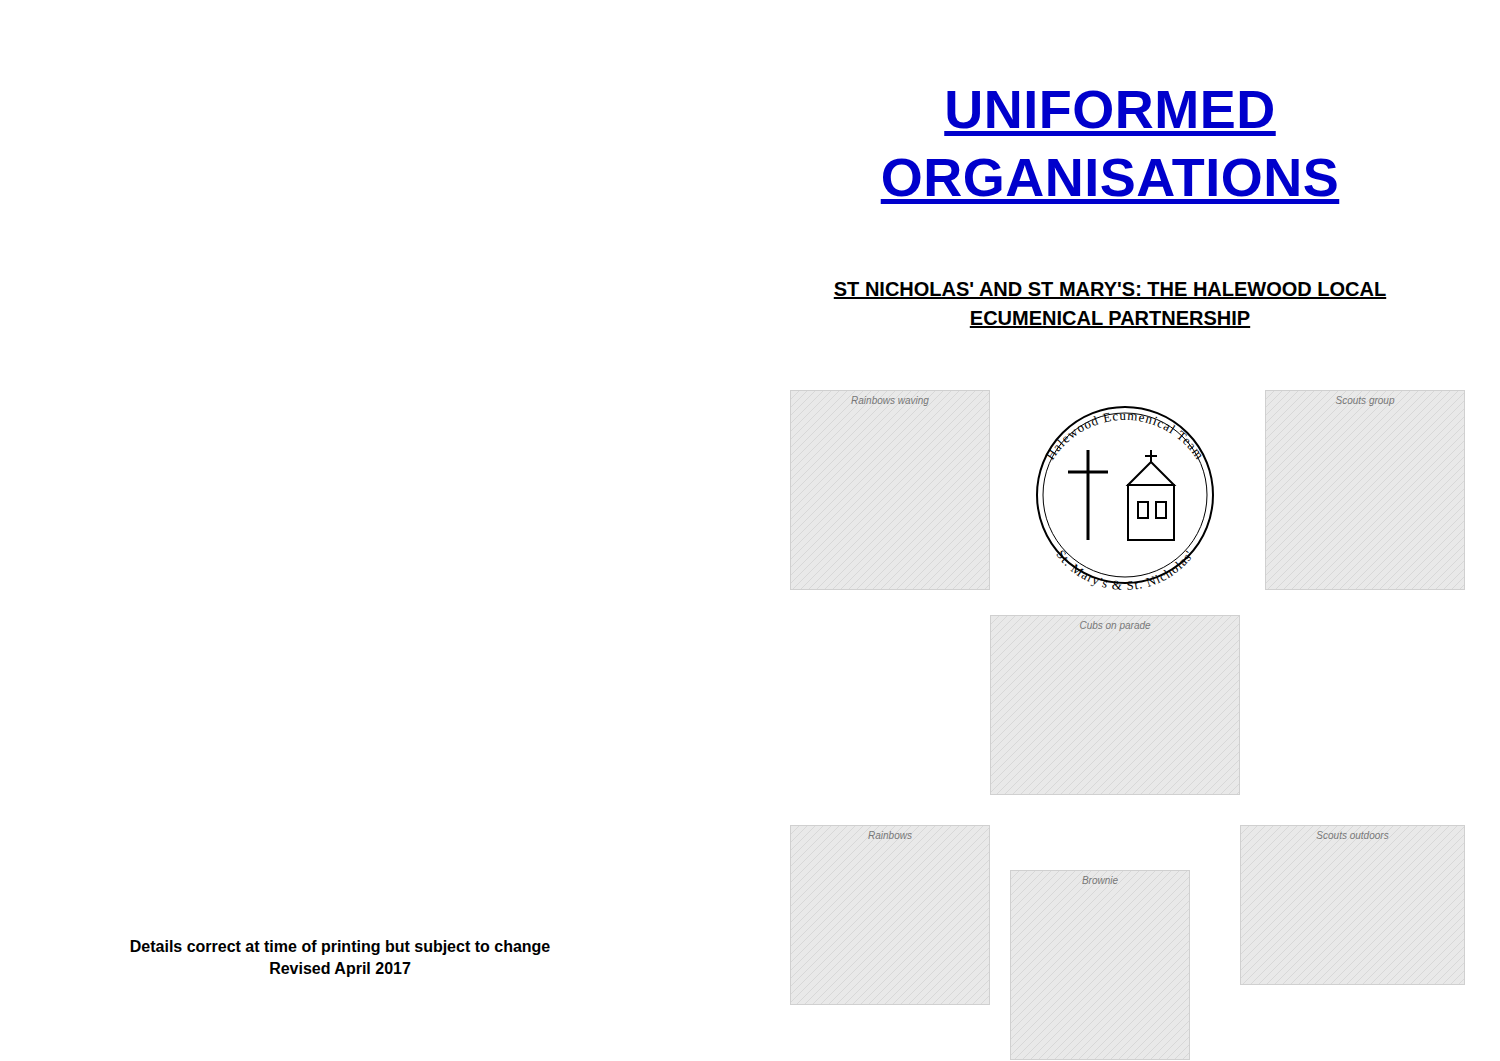UNIFORMED
ORGANISATIONS
ST NICHOLAS' AND ST MARY'S: THE HALEWOOD LOCAL ECUMENICAL PARTNERSHIP
Rainbows waving
Halewood Ecumenical Team St. Mary's & St. Nicholas'
Scouts group
Cubs on parade
Rainbows
Brownie
Scouts outdoors
Details correct at time of printing but subject to change
Revised April 2017